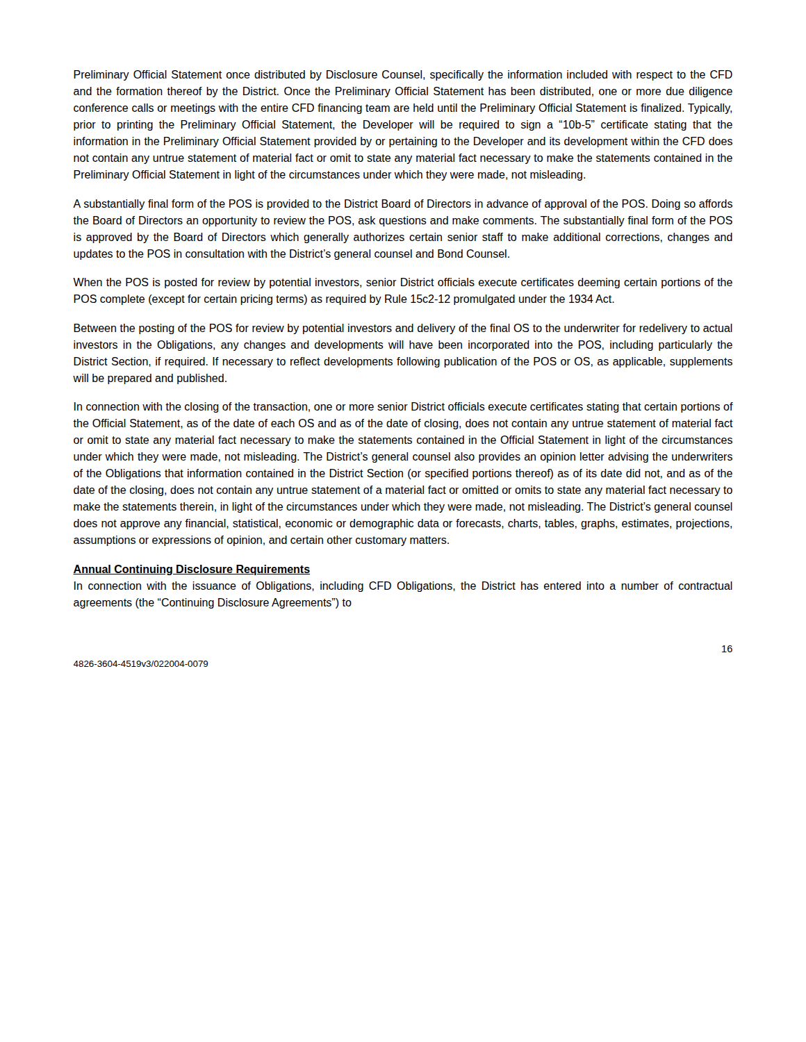Preliminary Official Statement once distributed by Disclosure Counsel, specifically the information included with respect to the CFD and the formation thereof by the District. Once the Preliminary Official Statement has been distributed, one or more due diligence conference calls or meetings with the entire CFD financing team are held until the Preliminary Official Statement is finalized. Typically, prior to printing the Preliminary Official Statement, the Developer will be required to sign a “10b-5” certificate stating that the information in the Preliminary Official Statement provided by or pertaining to the Developer and its development within the CFD does not contain any untrue statement of material fact or omit to state any material fact necessary to make the statements contained in the Preliminary Official Statement in light of the circumstances under which they were made, not misleading.
A substantially final form of the POS is provided to the District Board of Directors in advance of approval of the POS. Doing so affords the Board of Directors an opportunity to review the POS, ask questions and make comments. The substantially final form of the POS is approved by the Board of Directors which generally authorizes certain senior staff to make additional corrections, changes and updates to the POS in consultation with the District’s general counsel and Bond Counsel.
When the POS is posted for review by potential investors, senior District officials execute certificates deeming certain portions of the POS complete (except for certain pricing terms) as required by Rule 15c2-12 promulgated under the 1934 Act.
Between the posting of the POS for review by potential investors and delivery of the final OS to the underwriter for redelivery to actual investors in the Obligations, any changes and developments will have been incorporated into the POS, including particularly the District Section, if required. If necessary to reflect developments following publication of the POS or OS, as applicable, supplements will be prepared and published.
In connection with the closing of the transaction, one or more senior District officials execute certificates stating that certain portions of the Official Statement, as of the date of each OS and as of the date of closing, does not contain any untrue statement of material fact or omit to state any material fact necessary to make the statements contained in the Official Statement in light of the circumstances under which they were made, not misleading. The District’s general counsel also provides an opinion letter advising the underwriters of the Obligations that information contained in the District Section (or specified portions thereof) as of its date did not, and as of the date of the closing, does not contain any untrue statement of a material fact or omitted or omits to state any material fact necessary to make the statements therein, in light of the circumstances under which they were made, not misleading. The District’s general counsel does not approve any financial, statistical, economic or demographic data or forecasts, charts, tables, graphs, estimates, projections, assumptions or expressions of opinion, and certain other customary matters.
Annual Continuing Disclosure Requirements
In connection with the issuance of Obligations, including CFD Obligations, the District has entered into a number of contractual agreements (the “Continuing Disclosure Agreements”) to
16
4826-3604-4519v3/022004-0079